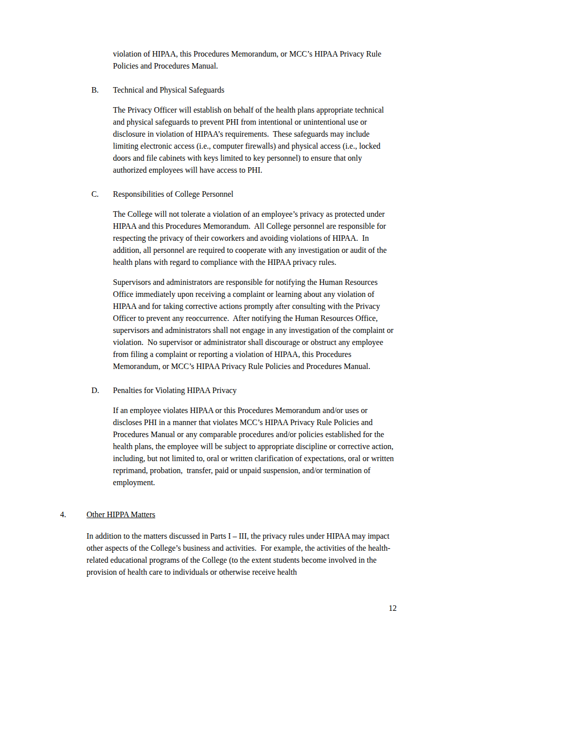violation of HIPAA, this Procedures Memorandum, or MCC’s HIPAA Privacy Rule Policies and Procedures Manual.
B. Technical and Physical Safeguards
The Privacy Officer will establish on behalf of the health plans appropriate technical and physical safeguards to prevent PHI from intentional or unintentional use or disclosure in violation of HIPAA’s requirements. These safeguards may include limiting electronic access (i.e., computer firewalls) and physical access (i.e., locked doors and file cabinets with keys limited to key personnel) to ensure that only authorized employees will have access to PHI.
C. Responsibilities of College Personnel
The College will not tolerate a violation of an employee’s privacy as protected under HIPAA and this Procedures Memorandum. All College personnel are responsible for respecting the privacy of their coworkers and avoiding violations of HIPAA. In addition, all personnel are required to cooperate with any investigation or audit of the health plans with regard to compliance with the HIPAA privacy rules.
Supervisors and administrators are responsible for notifying the Human Resources Office immediately upon receiving a complaint or learning about any violation of HIPAA and for taking corrective actions promptly after consulting with the Privacy Officer to prevent any reoccurrence. After notifying the Human Resources Office, supervisors and administrators shall not engage in any investigation of the complaint or violation. No supervisor or administrator shall discourage or obstruct any employee from filing a complaint or reporting a violation of HIPAA, this Procedures Memorandum, or MCC’s HIPAA Privacy Rule Policies and Procedures Manual.
D. Penalties for Violating HIPAA Privacy
If an employee violates HIPAA or this Procedures Memorandum and/or uses or discloses PHI in a manner that violates MCC’s HIPAA Privacy Rule Policies and Procedures Manual or any comparable procedures and/or policies established for the health plans, the employee will be subject to appropriate discipline or corrective action, including, but not limited to, oral or written clarification of expectations, oral or written reprimand, probation, transfer, paid or unpaid suspension, and/or termination of employment.
4.
Other HIPPA Matters
In addition to the matters discussed in Parts I – III, the privacy rules under HIPAA may impact other aspects of the College’s business and activities. For example, the activities of the health-related educational programs of the College (to the extent students become involved in the provision of health care to individuals or otherwise receive health
12